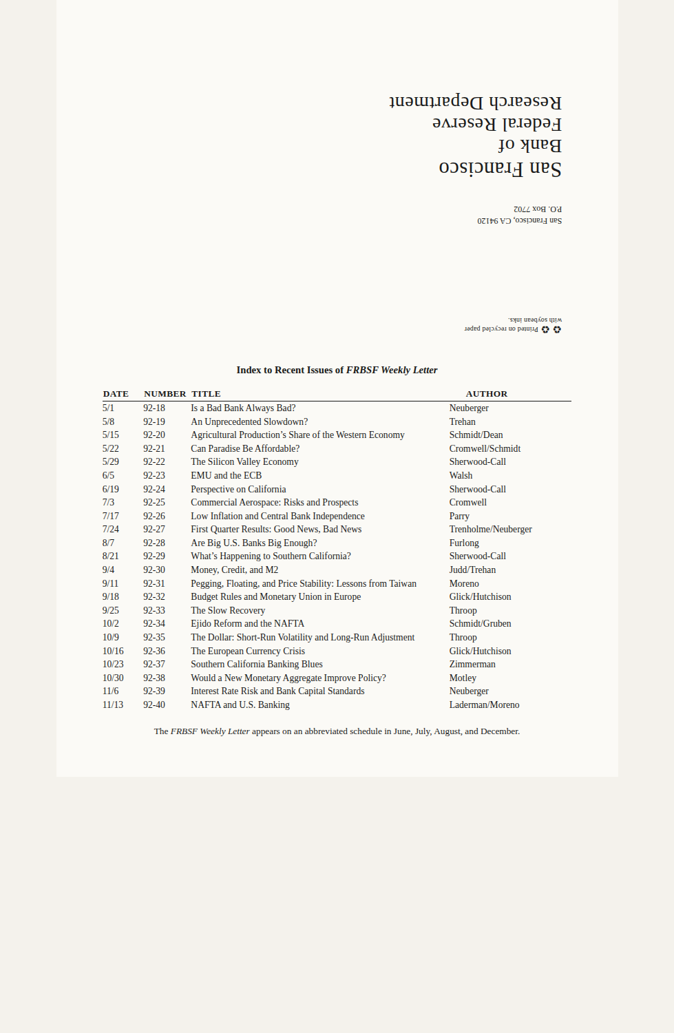♻♻Printed on recycled paper
with soybean inks.
San Francisco, CA 94120
P.O. Box 7702
San Francisco
Bank of
Federal Reserve
Research Department
Index to Recent Issues of FRBSF Weekly Letter
| DATE | NUMBER | TITLE | AUTHOR |
| --- | --- | --- | --- |
| 5/1 | 92-18 | Is a Bad Bank Always Bad? | Neuberger |
| 5/8 | 92-19 | An Unprecedented Slowdown? | Trehan |
| 5/15 | 92-20 | Agricultural Production’s Share of the Western Economy | Schmidt/Dean |
| 5/22 | 92-21 | Can Paradise Be Affordable? | Cromwell/Schmidt |
| 5/29 | 92-22 | The Silicon Valley Economy | Sherwood-Call |
| 6/5 | 92-23 | EMU and the ECB | Walsh |
| 6/19 | 92-24 | Perspective on California | Sherwood-Call |
| 7/3 | 92-25 | Commercial Aerospace: Risks and Prospects | Cromwell |
| 7/17 | 92-26 | Low Inflation and Central Bank Independence | Parry |
| 7/24 | 92-27 | First Quarter Results: Good News, Bad News | Trenholme/Neuberger |
| 8/7 | 92-28 | Are Big U.S. Banks Big Enough? | Furlong |
| 8/21 | 92-29 | What’s Happening to Southern California? | Sherwood-Call |
| 9/4 | 92-30 | Money, Credit, and M2 | Judd/Trehan |
| 9/11 | 92-31 | Pegging, Floating, and Price Stability: Lessons from Taiwan | Moreno |
| 9/18 | 92-32 | Budget Rules and Monetary Union in Europe | Glick/Hutchison |
| 9/25 | 92-33 | The Slow Recovery | Throop |
| 10/2 | 92-34 | Ejido Reform and the NAFTA | Schmidt/Gruben |
| 10/9 | 92-35 | The Dollar: Short-Run Volatility and Long-Run Adjustment | Throop |
| 10/16 | 92-36 | The European Currency Crisis | Glick/Hutchison |
| 10/23 | 92-37 | Southern California Banking Blues | Zimmerman |
| 10/30 | 92-38 | Would a New Monetary Aggregate Improve Policy? | Motley |
| 11/6 | 92-39 | Interest Rate Risk and Bank Capital Standards | Neuberger |
| 11/13 | 92-40 | NAFTA and U.S. Banking | Laderman/Moreno |
The FRBSF Weekly Letter appears on an abbreviated schedule in June, July, August, and December.